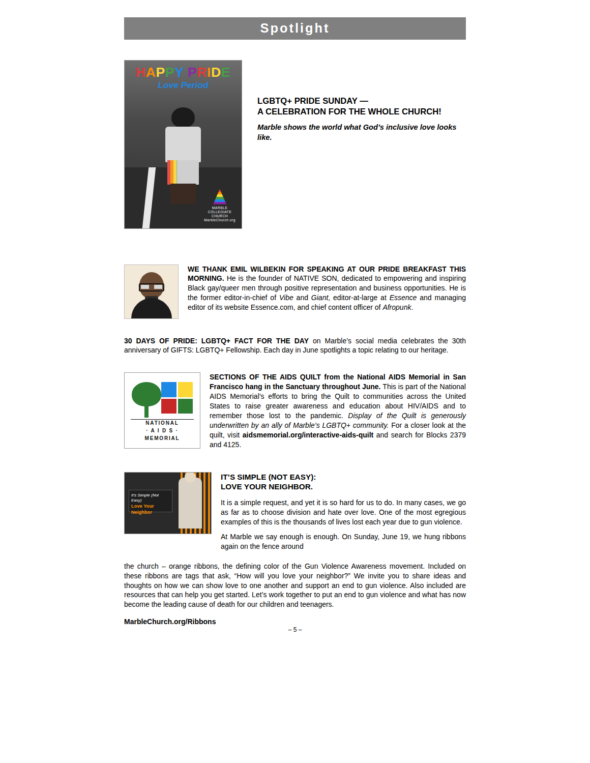Spotlight
HAPPY PRIDE
Love Period
MARBLE
COLLEGIATE
CHURCH
MarbleChurch.org
LGBTQ+ PRIDE SUNDAY —
A CELEBRATION FOR THE WHOLE CHURCH!
Marble shows the world what God’s inclusive love looks like.
WE THANK EMIL WILBEKIN FOR SPEAKING AT OUR PRIDE BREAKFAST THIS MORNING. He is the founder of NATIVE SON, dedicated to empowering and inspiring Black gay/queer men through positive representation and business opportunities. He is the former editor-in-chief of Vibe and Giant, editor-at-large at Essence and managing editor of its website Essence.com, and chief content officer of Afropunk.
30 DAYS OF PRIDE: LGBTQ+ FACT FOR THE DAY on Marble’s social media celebrates the 30th anniversary of GIFTS: LGBTQ+ Fellowship. Each day in June spotlights a topic relating to our heritage.
NATIONAL
· A I D S ·
MEMORIAL
SECTIONS OF THE AIDS QUILT from the National AIDS Memorial in San Francisco hang in the Sanctuary throughout June. This is part of the National AIDS Memorial’s efforts to bring the Quilt to communities across the United States to raise greater awareness and education about HIV/AIDS and to remember those lost to the pandemic. Display of the Quilt is generously underwritten by an ally of Marble’s LGBTQ+ community. For a closer look at the quilt, visit aidsmemorial.org/interactive-aids-quilt and search for Blocks 2379 and 4125.
It’s Simple (Not Easy)
Love Your Neighbor
IT’S SIMPLE (NOT EASY):
LOVE YOUR NEIGHBOR.
It is a simple request, and yet it is so hard for us to do. In many cases, we go as far as to choose division and hate over love. One of the most egregious examples of this is the thousands of lives lost each year due to gun violence.
At Marble we say enough is enough. On Sunday, June 19, we hung ribbons again on the fence around
the church – orange ribbons, the defining color of the Gun Violence Awareness movement. Included on these ribbons are tags that ask, “How will you love your neighbor?” We invite you to share ideas and thoughts on how we can show love to one another and support an end to gun violence. Also included are resources that can help you get started. Let’s work together to put an end to gun violence and what has now become the leading cause of death for our children and teenagers.
MarbleChurch.org/Ribbons
– 5 –